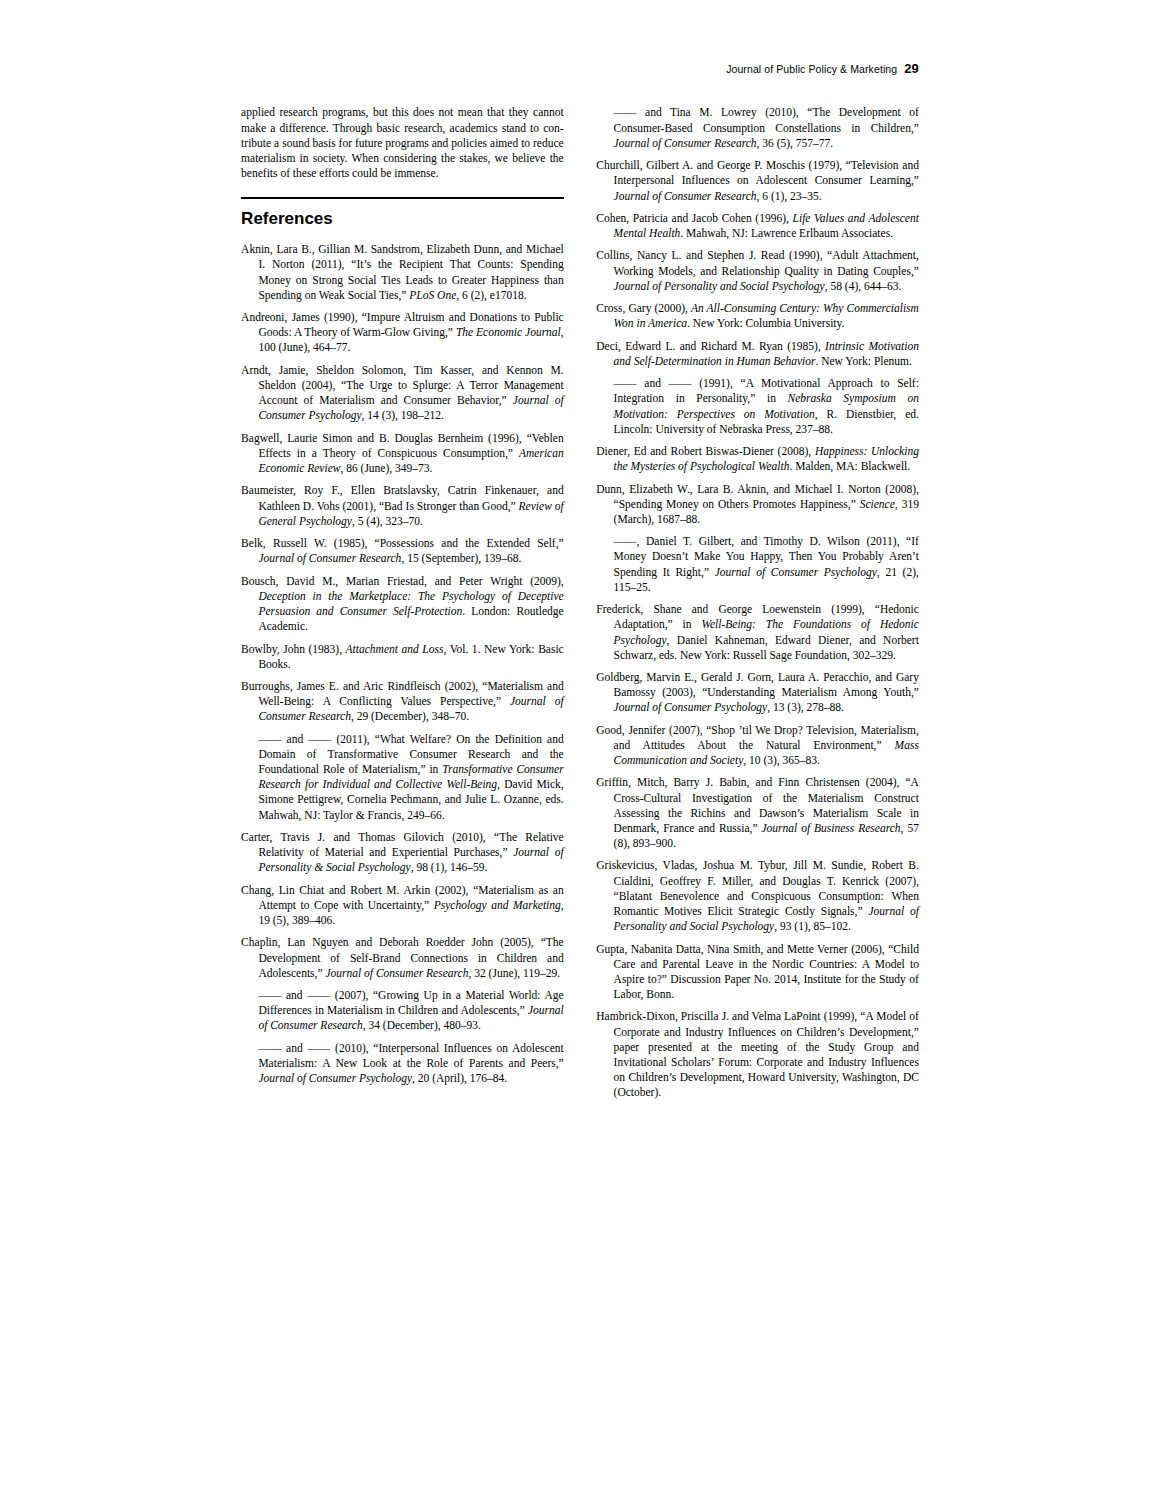Journal of Public Policy & Marketing29
applied research programs, but this does not mean that they cannot make a difference. Through basic research, academics stand to contribute a sound basis for future programs and policies aimed to reduce materialism in society. When considering the stakes, we believe the benefits of these efforts could be immense.
References
Aknin, Lara B., Gillian M. Sandstrom, Elizabeth Dunn, and Michael I. Norton (2011), “It’s the Recipient That Counts: Spending Money on Strong Social Ties Leads to Greater Happiness than Spending on Weak Social Ties,” PLoS One, 6 (2), e17018.
Andreoni, James (1990), “Impure Altruism and Donations to Public Goods: A Theory of Warm-Glow Giving,” The Economic Journal, 100 (June), 464–77.
Arndt, Jamie, Sheldon Solomon, Tim Kasser, and Kennon M. Sheldon (2004), “The Urge to Splurge: A Terror Management Account of Materialism and Consumer Behavior,” Journal of Consumer Psychology, 14 (3), 198–212.
Bagwell, Laurie Simon and B. Douglas Bernheim (1996), “Veblen Effects in a Theory of Conspicuous Consumption,” American Economic Review, 86 (June), 349–73.
Baumeister, Roy F., Ellen Bratslavsky, Catrin Finkenauer, and Kathleen D. Vohs (2001), “Bad Is Stronger than Good,” Review of General Psychology, 5 (4), 323–70.
Belk, Russell W. (1985), “Possessions and the Extended Self,” Journal of Consumer Research, 15 (September), 139–68.
Bousch, David M., Marian Friestad, and Peter Wright (2009), Deception in the Marketplace: The Psychology of Deceptive Persuasion and Consumer Self-Protection. London: Routledge Academic.
Bowlby, John (1983), Attachment and Loss, Vol. 1. New York: Basic Books.
Burroughs, James E. and Aric Rindfleisch (2002), “Materialism and Well-Being: A Conflicting Values Perspective,” Journal of Consumer Research, 29 (December), 348–70.
—— and —— (2011), “What Welfare? On the Definition and Domain of Transformative Consumer Research and the Foundational Role of Materialism,” in Transformative Consumer Research for Individual and Collective Well-Being, David Mick, Simone Pettigrew, Cornelia Pechmann, and Julie L. Ozanne, eds. Mahwah, NJ: Taylor & Francis, 249–66.
Carter, Travis J. and Thomas Gilovich (2010), “The Relative Relativity of Material and Experiential Purchases,” Journal of Personality & Social Psychology, 98 (1), 146–59.
Chang, Lin Chiat and Robert M. Arkin (2002), “Materialism as an Attempt to Cope with Uncertainty,” Psychology and Marketing, 19 (5), 389–406.
Chaplin, Lan Nguyen and Deborah Roedder John (2005), “The Development of Self-Brand Connections in Children and Adolescents,” Journal of Consumer Research, 32 (June), 119–29.
—— and —— (2007), “Growing Up in a Material World: Age Differences in Materialism in Children and Adolescents,” Journal of Consumer Research, 34 (December), 480–93.
—— and —— (2010), “Interpersonal Influences on Adolescent Materialism: A New Look at the Role of Parents and Peers,” Journal of Consumer Psychology, 20 (April), 176–84.
—— and Tina M. Lowrey (2010), “The Development of Consumer-Based Consumption Constellations in Children,” Journal of Consumer Research, 36 (5), 757–77.
Churchill, Gilbert A. and George P. Moschis (1979), “Television and Interpersonal Influences on Adolescent Consumer Learning,” Journal of Consumer Research, 6 (1), 23–35.
Cohen, Patricia and Jacob Cohen (1996), Life Values and Adolescent Mental Health. Mahwah, NJ: Lawrence Erlbaum Associates.
Collins, Nancy L. and Stephen J. Read (1990), “Adult Attachment, Working Models, and Relationship Quality in Dating Couples,” Journal of Personality and Social Psychology, 58 (4), 644–63.
Cross, Gary (2000), An All-Consuming Century: Why Commercialism Won in America. New York: Columbia University.
Deci, Edward L. and Richard M. Ryan (1985), Intrinsic Motivation and Self-Determination in Human Behavior. New York: Plenum.
—— and —— (1991), “A Motivational Approach to Self: Integration in Personality,” in Nebraska Symposium on Motivation: Perspectives on Motivation, R. Dienstbier, ed. Lincoln: University of Nebraska Press, 237–88.
Diener, Ed and Robert Biswas-Diener (2008), Happiness: Unlocking the Mysteries of Psychological Wealth. Malden, MA: Blackwell.
Dunn, Elizabeth W., Lara B. Aknin, and Michael I. Norton (2008), “Spending Money on Others Promotes Happiness,” Science, 319 (March), 1687–88.
——, Daniel T. Gilbert, and Timothy D. Wilson (2011), “If Money Doesn’t Make You Happy, Then You Probably Aren’t Spending It Right,” Journal of Consumer Psychology, 21 (2), 115–25.
Frederick, Shane and George Loewenstein (1999), “Hedonic Adaptation,” in Well-Being: The Foundations of Hedonic Psychology, Daniel Kahneman, Edward Diener, and Norbert Schwarz, eds. New York: Russell Sage Foundation, 302–329.
Goldberg, Marvin E., Gerald J. Gorn, Laura A. Peracchio, and Gary Bamossy (2003), “Understanding Materialism Among Youth,” Journal of Consumer Psychology, 13 (3), 278–88.
Good, Jennifer (2007), “Shop ’til We Drop? Television, Materialism, and Attitudes About the Natural Environment,” Mass Communication and Society, 10 (3), 365–83.
Griffin, Mitch, Barry J. Babin, and Finn Christensen (2004), “A Cross-Cultural Investigation of the Materialism Construct Assessing the Richins and Dawson’s Materialism Scale in Denmark, France and Russia,” Journal of Business Research, 57 (8), 893–900.
Griskevicius, Vladas, Joshua M. Tybur, Jill M. Sundie, Robert B. Cialdini, Geoffrey F. Miller, and Douglas T. Kenrick (2007), “Blatant Benevolence and Conspicuous Consumption: When Romantic Motives Elicit Strategic Costly Signals,” Journal of Personality and Social Psychology, 93 (1), 85–102.
Gupta, Nabanita Datta, Nina Smith, and Mette Verner (2006), “Child Care and Parental Leave in the Nordic Countries: A Model to Aspire to?” Discussion Paper No. 2014, Institute for the Study of Labor, Bonn.
Hambrick-Dixon, Priscilla J. and Velma LaPoint (1999), “A Model of Corporate and Industry Influences on Children’s Development,” paper presented at the meeting of the Study Group and Invitational Scholars’ Forum: Corporate and Industry Influences on Children’s Development, Howard University, Washington, DC (October).